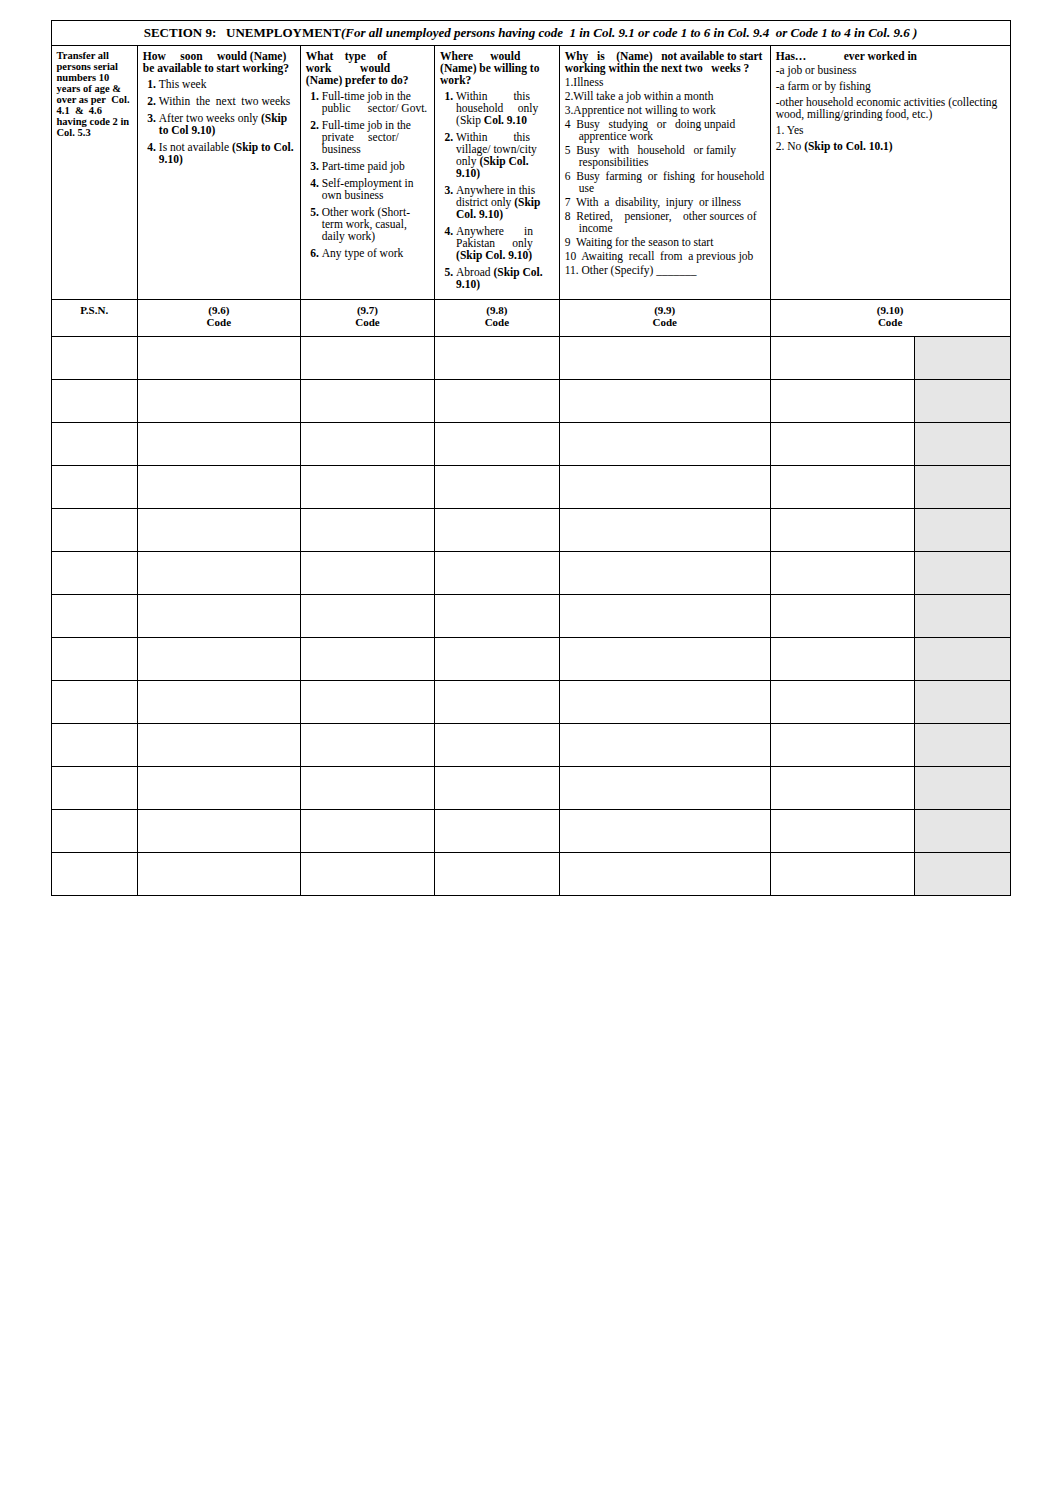| SECTION 9: UNEMPLOYMENT (For all unemployed persons having code 1 in Col. 9.1 or code 1 to 6 in Col. 9.4 or Code 1 to 4 in Col. 9.6 ) |
| Transfer all persons serial numbers 10 years of age & over as per Col. 4.1 & 4.6 having code 2 in Col. 5.3 | How soon would (Name) be available to start working? This week Within the next two weeks After two weeks only (Skip to Col 9.10) Is not available (Skip to Col. 9.10) | What type of work would (Name) prefer to do? Full-time job in the public sector/ Govt. Full-time job in the private sector/ business Part-time paid job Self-employment in own business Other work (Short-term work, casual, daily work) Any type of work | Where would (Name) be willing to work? Within this household only (Skip Col. 9.10 Within this village/ town/city only (Skip Col. 9.10) Anywhere in this district only (Skip Col. 9.10) Anywhere in Pakistan only (Skip Col. 9.10) Abroad (Skip Col. 9.10) | Why is (Name) not available to start working within the next two weeks ? 1.Illness 2.Will take a job within a month 3.Apprentice not willing to work 4 Busy studying or doing unpaid apprentice work 5 Busy with household or family responsibilities 6 Busy farming or fishing for household use 7 With a disability, injury or illness 8 Retired, pensioner, other sources of income 9 Waiting for the season to start 10 Awaiting recall from a previous job 11. Other (Specify) _______ | Has… ever worked in -a job or business -a farm or by fishing -other household economic activities (collecting wood, milling/grinding food, etc.) 1. Yes 2. No (Skip to Col. 10.1) |
| P.S.N. | (9.6) Code | (9.7) Code | (9.8) Code | (9.9) Code | (9.10) Code |